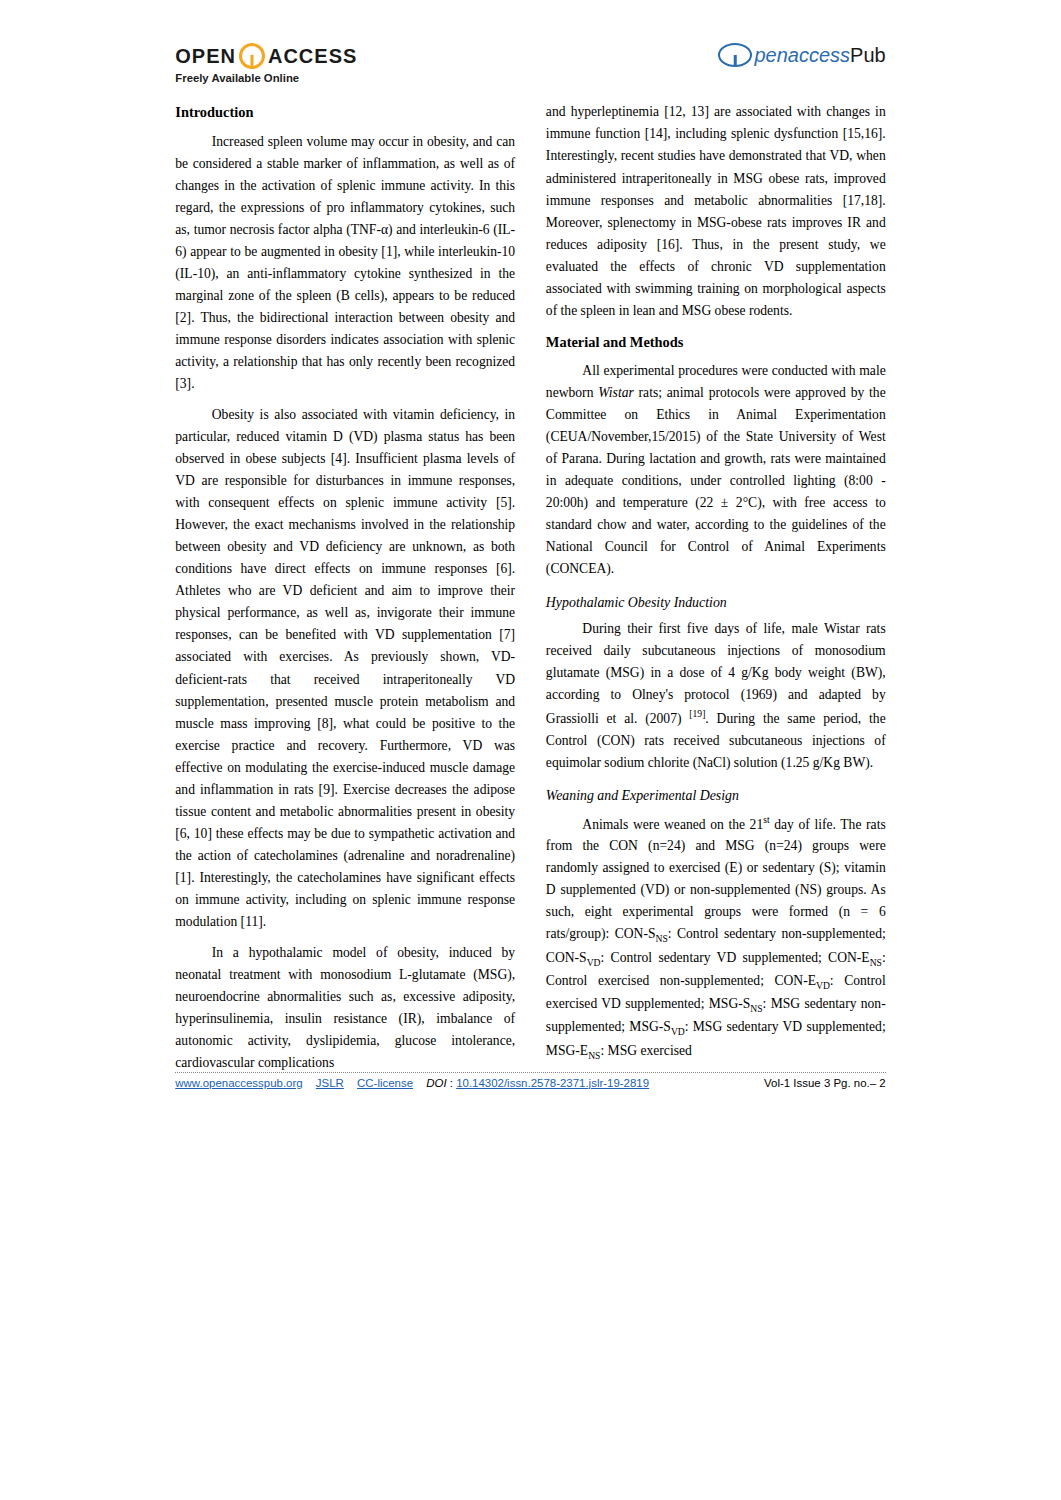OPEN ACCESS
Freely Available Online
pen access Pub
Introduction
Increased spleen volume may occur in obesity, and can be considered a stable marker of inflammation, as well as of changes in the activation of splenic immune activity. In this regard, the expressions of pro inflammatory cytokines, such as, tumor necrosis factor alpha (TNF-α) and interleukin-6 (IL-6) appear to be augmented in obesity [1], while interleukin-10 (IL-10), an anti-inflammatory cytokine synthesized in the marginal zone of the spleen (B cells), appears to be reduced [2]. Thus, the bidirectional interaction between obesity and immune response disorders indicates association with splenic activity, a relationship that has only recently been recognized [3].
Obesity is also associated with vitamin deficiency, in particular, reduced vitamin D (VD) plasma status has been observed in obese subjects [4]. Insufficient plasma levels of VD are responsible for disturbances in immune responses, with consequent effects on splenic immune activity [5]. However, the exact mechanisms involved in the relationship between obesity and VD deficiency are unknown, as both conditions have direct effects on immune responses [6]. Athletes who are VD deficient and aim to improve their physical performance, as well as, invigorate their immune responses, can be benefited with VD supplementation [7] associated with exercises. As previously shown, VD-deficient-rats that received intraperitoneally VD supplementation, presented muscle protein metabolism and muscle mass improving [8], what could be positive to the exercise practice and recovery. Furthermore, VD was effective on modulating the exercise-induced muscle damage and inflammation in rats [9]. Exercise decreases the adipose tissue content and metabolic abnormalities present in obesity [6, 10] these effects may be due to sympathetic activation and the action of catecholamines (adrenaline and noradrenaline) [1]. Interestingly, the catecholamines have significant effects on immune activity, including on splenic immune response modulation [11].
In a hypothalamic model of obesity, induced by neonatal treatment with monosodium L-glutamate (MSG), neuroendocrine abnormalities such as, excessive adiposity, hyperinsulinemia, insulin resistance (IR), imbalance of autonomic activity, dyslipidemia, glucose intolerance, cardiovascular complications
and hyperleptinemia [12, 13] are associated with changes in immune function [14], including splenic dysfunction [15,16]. Interestingly, recent studies have demonstrated that VD, when administered intraperitoneally in MSG obese rats, improved immune responses and metabolic abnormalities [17,18]. Moreover, splenectomy in MSG-obese rats improves IR and reduces adiposity [16]. Thus, in the present study, we evaluated the effects of chronic VD supplementation associated with swimming training on morphological aspects of the spleen in lean and MSG obese rodents.
Material and Methods
All experimental procedures were conducted with male newborn Wistar rats; animal protocols were approved by the Committee on Ethics in Animal Experimentation (CEUA/November,15/2015) of the State University of West of Parana. During lactation and growth, rats were maintained in adequate conditions, under controlled lighting (8:00 - 20:00h) and temperature (22 ± 2°C), with free access to standard chow and water, according to the guidelines of the National Council for Control of Animal Experiments (CONCEA).
Hypothalamic Obesity Induction
During their first five days of life, male Wistar rats received daily subcutaneous injections of monosodium glutamate (MSG) in a dose of 4 g/Kg body weight (BW), according to Olney's protocol (1969) and adapted by Grassiolli et al. (2007) [19]. During the same period, the Control (CON) rats received subcutaneous injections of equimolar sodium chlorite (NaCl) solution (1.25 g/Kg BW).
Weaning and Experimental Design
Animals were weaned on the 21st day of life. The rats from the CON (n=24) and MSG (n=24) groups were randomly assigned to exercised (E) or sedentary (S); vitamin D supplemented (VD) or non-supplemented (NS) groups. As such, eight experimental groups were formed (n = 6 rats/group): CON-SNS: Control sedentary non-supplemented; CON-SVD: Control sedentary VD supplemented; CON-ENS: Control exercised non-supplemented; CON-EVD: Control exercised VD supplemented; MSG-SNS: MSG sedentary non-supplemented; MSG-SVD: MSG sedentary VD supplemented; MSG-ENS: MSG exercised
www.openaccesspub.org JSLR CC-license DOI : 10.14302/issn.2578-2371.jslr-19-2819
Vol-1 Issue 3 Pg. no.– 2